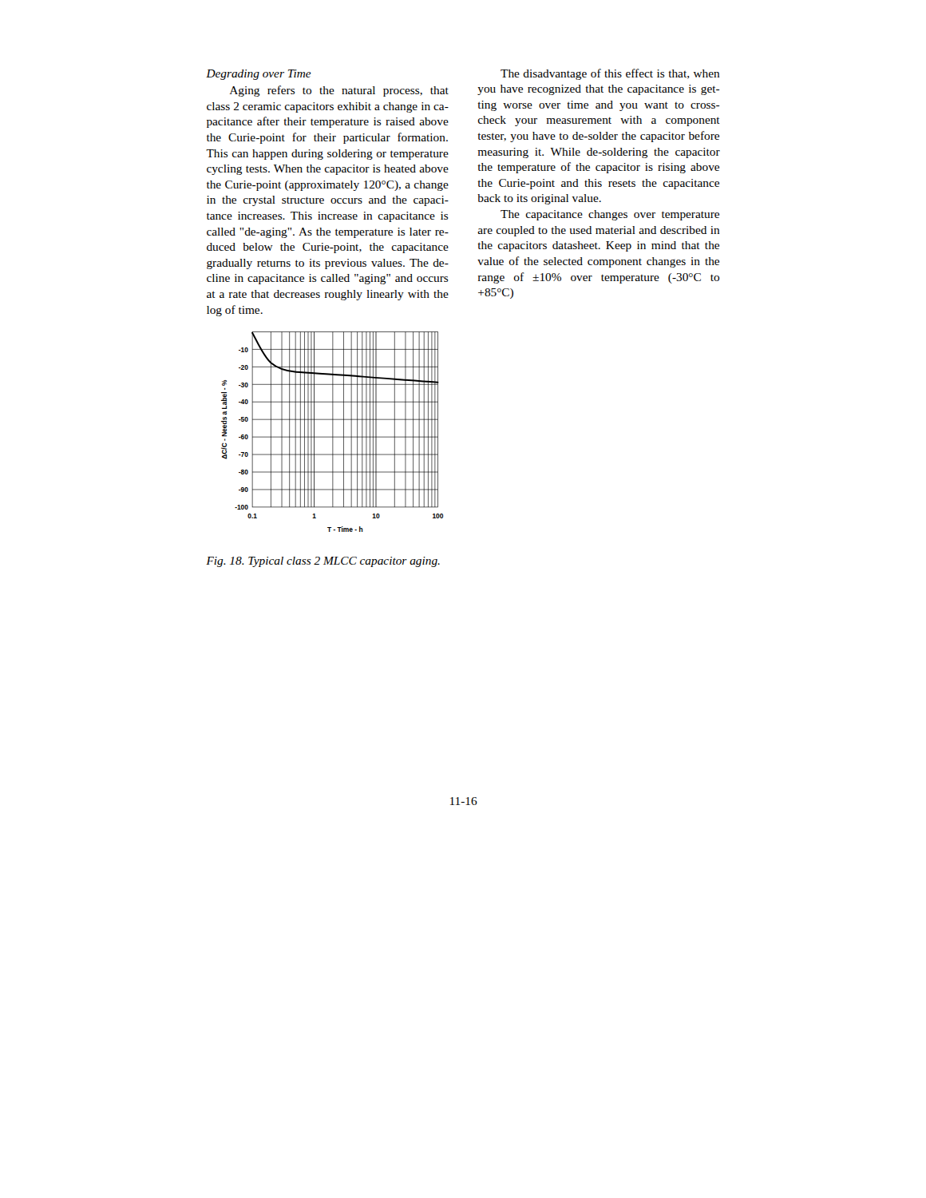Degrading over Time
Aging refers to the natural process, that class 2 ceramic capacitors exhibit a change in capacitance after their temperature is raised above the Curie-point for their particular formation. This can happen during soldering or temperature cycling tests. When the capacitor is heated above the Curie-point (approximately 120°C), a change in the crystal structure occurs and the capacitance increases. This increase in capacitance is called "de-aging". As the temperature is later reduced below the Curie-point, the capacitance gradually returns to its previous values. The decline in capacitance is called "aging" and occurs at a rate that decreases roughly linearly with the log of time.
-10 -20 -30 -40 -50 -60 -70 -80 -90 -100 0.1 1 10 100 T - Time - h ΔC/C - Needs a Label - %
Fig. 18. Typical class 2 MLCC capacitor aging.
The disadvantage of this effect is that, when you have recognized that the capacitance is getting worse over time and you want to cross-check your measurement with a component tester, you have to de-solder the capacitor before measuring it. While de-soldering the capacitor the temperature of the capacitor is rising above the Curie-point and this resets the capacitance back to its original value.
The capacitance changes over temperature are coupled to the used material and described in the capacitors datasheet. Keep in mind that the value of the selected component changes in the range of ±10% over temperature (-30°C to +85°C)
11-16